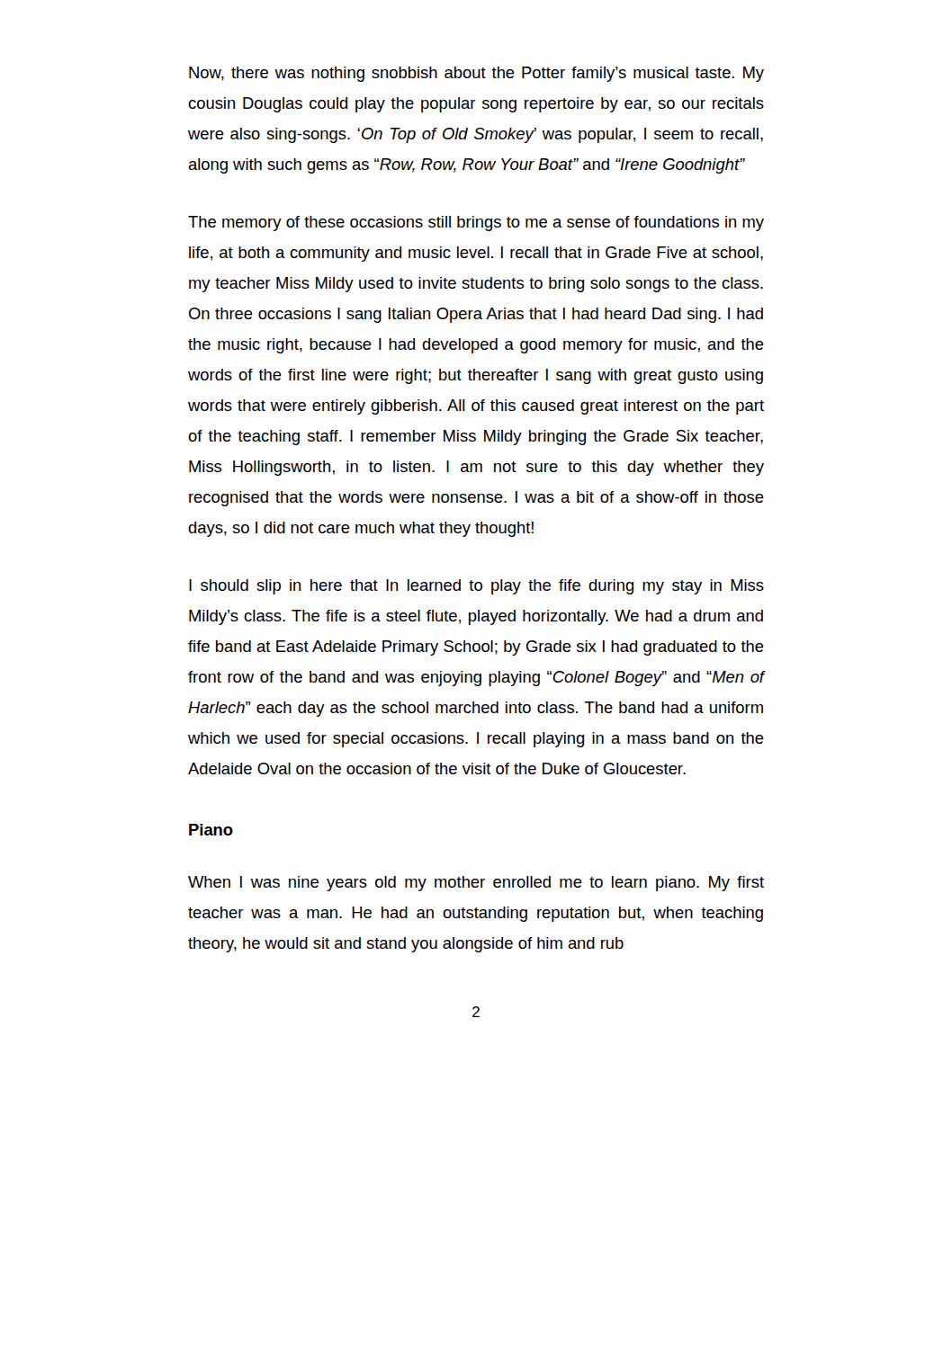Now, there was nothing snobbish about the Potter family’s musical taste. My cousin Douglas could play the popular song repertoire by ear, so our recitals were also sing-songs. ‘On Top of Old Smokey’ was popular, I seem to recall, along with such gems as “Row, Row, Row Your Boat” and “Irene Goodnight”
The memory of these occasions still brings to me a sense of foundations in my life, at both a community and music level. I recall that in Grade Five at school, my teacher Miss Mildy used to invite students to bring solo songs to the class. On three occasions I sang Italian Opera Arias that I had heard Dad sing. I had the music right, because I had developed a good memory for music, and the words of the first line were right; but thereafter I sang with great gusto using words that were entirely gibberish. All of this caused great interest on the part of the teaching staff. I remember Miss Mildy bringing the Grade Six teacher, Miss Hollingsworth, in to listen. I am not sure to this day whether they recognised that the words were nonsense. I was a bit of a show-off in those days, so I did not care much what they thought!
I should slip in here that In learned to play the fife during my stay in Miss Mildy’s class. The fife is a steel flute, played horizontally. We had a drum and fife band at East Adelaide Primary School; by Grade six I had graduated to the front row of the band and was enjoying playing “Colonel Bogey” and “Men of Harlech” each day as the school marched into class. The band had a uniform which we used for special occasions. I recall playing in a mass band on the Adelaide Oval on the occasion of the visit of the Duke of Gloucester.
Piano
When I was nine years old my mother enrolled me to learn piano. My first teacher was a man. He had an outstanding reputation but, when teaching theory, he would sit and stand you alongside of him and rub
2